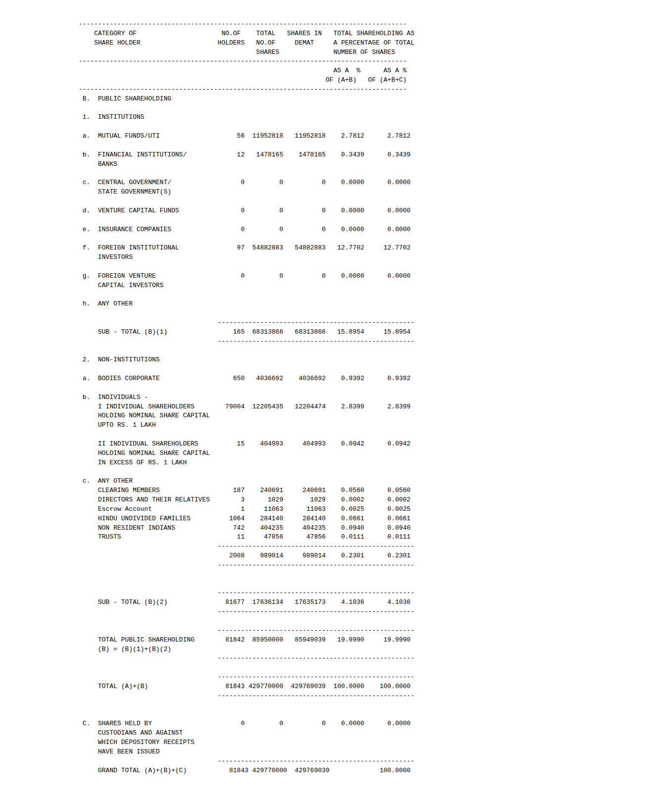-------------------------------------------------------------------------------------
    CATEGORY OF                      NO.OF    TOTAL   SHARES IN   TOTAL SHAREHOLDING AS
    SHARE HOLDER                    HOLDERS   NO.OF     DEMAT     A PERCENTAGE OF TOTAL
                                              SHARES              NUMBER OF SHARES
-------------------------------------------------------------------------------------
                                                                  AS A  %      AS A %
                                                                OF (A+B)   OF (A+B+C)
-------------------------------------------------------------------------------------
 B.  PUBLIC SHAREHOLDING

 1.  INSTITUTIONS

 a.  MUTUAL FUNDS/UTI                    56  11952818   11952818    2.7812      2.7812

 b.  FINANCIAL INSTITUTIONS/             12   1478165    1478165    0.3439      0.3439
     BANKS

 c.  CENTRAL GOVERNMENT/                  0         0          0    0.0000      0.0000
     STATE GOVERNMENT(S)

 d.  VENTURE CAPITAL FUNDS                0         0          0    0.0000      0.0000

 e.  INSURANCE COMPANIES                  0         0          0    0.0000      0.0000

 f.  FOREIGN INSTITUTIONAL               97  54882883   54882883   12.7702     12.7702
     INVESTORS

 g.  FOREIGN VENTURE                      0         0          0    0.0000      0.0000
     CAPITAL INVESTORS

 h.  ANY OTHER

                                    ---------------------------------------------------
     SUB - TOTAL (B)(1)                 165  68313866   68313866   15.8954     15.8954
                                    ---------------------------------------------------

 2.  NON-INSTITUTIONS

 a.  BODIES CORPORATE                   650   4036692    4036692    0.9392      0.9392

 b.  INDIVIDUALS -
     I INDIVIDUAL SHAREHOLDERS        79004  12205435   12204474    2.8399      2.8399
     HOLDING NOMINAL SHARE CAPITAL
     UPTO RS. 1 LAKH

     II INDIVIDUAL SHAREHOLDERS          15    404993     404993    0.0942      0.0942
     HOLDING NOMINAL SHARE CAPITAL
     IN EXCESS OF RS. 1 LAKH

 c.  ANY OTHER
     CLEARING MEMBERS                   187    240691     240691    0.0560      0.0560
     DIRECTORS AND THEIR RELATIVES        3      1029       1029    0.0002      0.0002
     Escrow Account                       1     11063      11063    0.0025      0.0025
     HINDU UNDIVIDED FAMILIES          1064    284140     284140    0.0661      0.0661
     NON RESIDENT INDIANS               742    404235     404235    0.0940      0.0940
     TRUSTS                              11     47856      47856    0.0111      0.0111
                                    ---------------------------------------------------
                                       2008    989014     989014    0.2301      0.2301
                                    ---------------------------------------------------


                                    ---------------------------------------------------
     SUB - TOTAL (B)(2)               81677  17636134   17635173    4.1036      4.1036
                                    ---------------------------------------------------

                                    ---------------------------------------------------
     TOTAL PUBLIC SHAREHOLDING        81842  85950000   85949039   19.9990     19.9990
     (B) = (B)(1)+(B)(2)
                                    ---------------------------------------------------

                                    ---------------------------------------------------
     TOTAL (A)+(B)                    81843 429770000  429769039  100.0000    100.0000
                                    ---------------------------------------------------


 C.  SHARES HELD BY                       0         0          0    0.0000      0.0000
     CUSTODIANS AND AGAINST
     WHICH DEPOSITORY RECEIPTS
     HAVE BEEN ISSUED
                                    ---------------------------------------------------
     GRAND TOTAL (A)+(B)+(C)           81843 429770000  429769039             100.0000